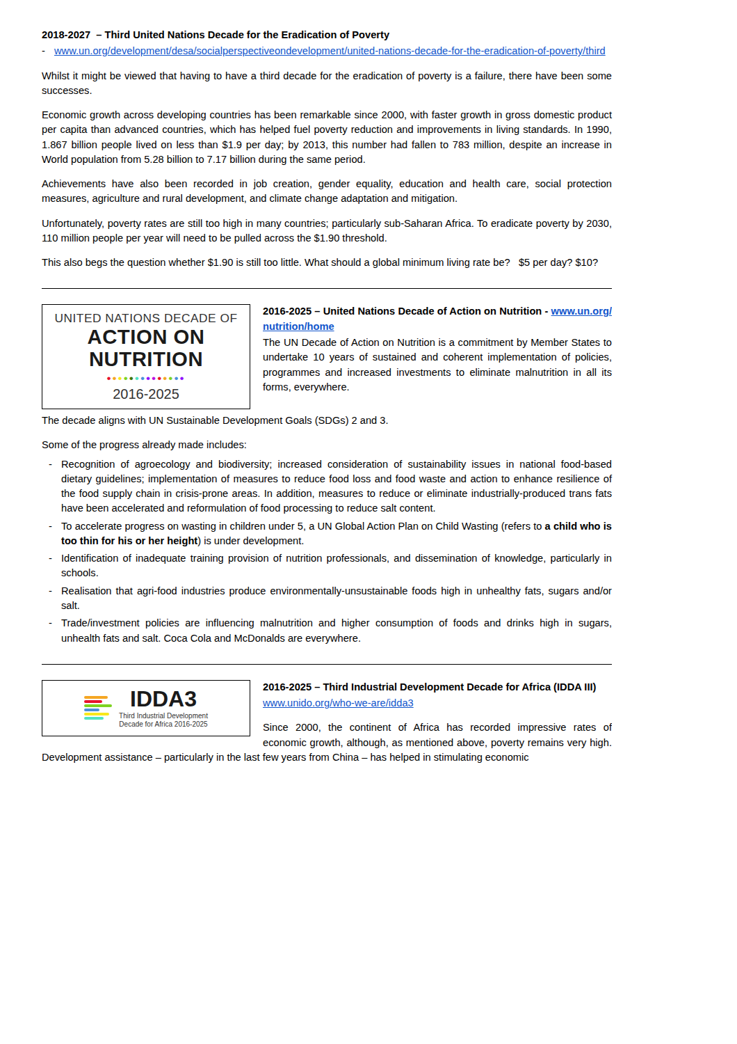2018-2027 – Third United Nations Decade for the Eradication of Poverty
-www.un.org/development/desa/socialperspectiveondevelopment/united-nations-decade-for-the-eradication-of-poverty/third
Whilst it might be viewed that having to have a third decade for the eradication of poverty is a failure, there have been some successes.
Economic growth across developing countries has been remarkable since 2000, with faster growth in gross domestic product per capita than advanced countries, which has helped fuel poverty reduction and improvements in living standards. In 1990, 1.867 billion people lived on less than $1.9 per day; by 2013, this number had fallen to 783 million, despite an increase in World population from 5.28 billion to 7.17 billion during the same period.
Achievements have also been recorded in job creation, gender equality, education and health care, social protection measures, agriculture and rural development, and climate change adaptation and mitigation.
Unfortunately, poverty rates are still too high in many countries; particularly sub-Saharan Africa. To eradicate poverty by 2030, 110 million people per year will need to be pulled across the $1.90 threshold.
This also begs the question whether $1.90 is still too little. What should a global minimum living rate be? $5 per day? $10?
UNITED NATIONS DECADE OF
ACTION ON NUTRITION
••••••••••••••
2016-2025
2016-2025 – United Nations Decade of Action on Nutrition - www.un.org/nutrition/home
The UN Decade of Action on Nutrition is a commitment by Member States to undertake 10 years of sustained and coherent implementation of policies, programmes and increased investments to eliminate malnutrition in all its forms, everywhere.
The decade aligns with UN Sustainable Development Goals (SDGs) 2 and 3.
Some of the progress already made includes:
Recognition of agroecology and biodiversity; increased consideration of sustainability issues in national food-based dietary guidelines; implementation of measures to reduce food loss and food waste and action to enhance resilience of the food supply chain in crisis-prone areas. In addition, measures to reduce or eliminate industrially-produced trans fats have been accelerated and reformulation of food processing to reduce salt content.
To accelerate progress on wasting in children under 5, a UN Global Action Plan on Child Wasting (refers to a child who is too thin for his or her height) is under development.
Identification of inadequate training provision of nutrition professionals, and dissemination of knowledge, particularly in schools.
Realisation that agri-food industries produce environmentally-unsustainable foods high in unhealthy fats, sugars and/or salt.
Trade/investment policies are influencing malnutrition and higher consumption of foods and drinks high in sugars, unhealth fats and salt. Coca Cola and McDonalds are everywhere.
IDDA3
Third Industrial Development
Decade for Africa 2016-2025
2016-2025 – Third Industrial Development Decade for Africa (IDDA III)
www.unido.org/who-we-are/idda3
Since 2000, the continent of Africa has recorded impressive rates of economic growth, although, as mentioned above, poverty remains very high. Development assistance – particularly in the last few years from China – has helped in stimulating economic